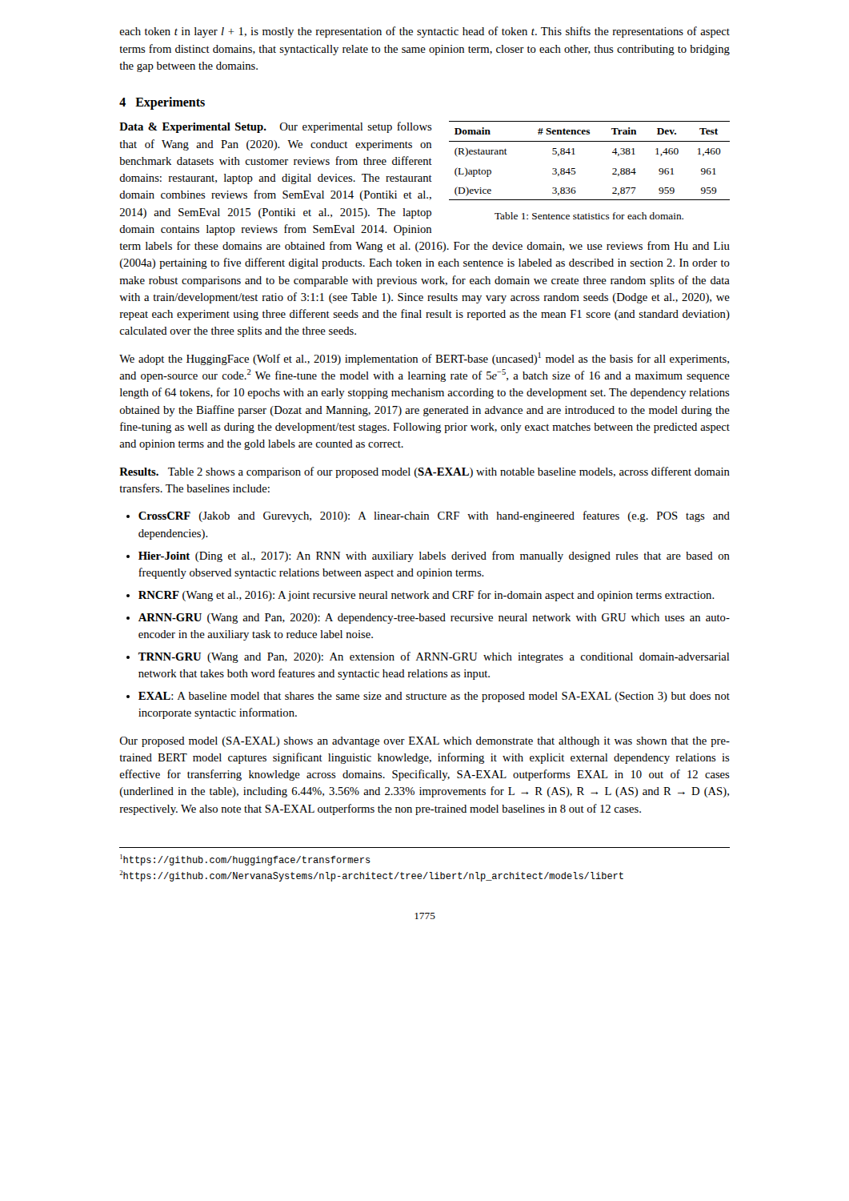each token t in layer l + 1, is mostly the representation of the syntactic head of token t. This shifts the representations of aspect terms from distinct domains, that syntactically relate to the same opinion term, closer to each other, thus contributing to bridging the gap between the domains.
4 Experiments
Table 1: Sentence statistics for each domain.
| Domain | # Sentences | Train | Dev. | Test |
| --- | --- | --- | --- | --- |
| (R)estaurant | 5,841 | 4,381 | 1,460 | 1,460 |
| (L)aptop | 3,845 | 2,884 | 961 | 961 |
| (D)evice | 3,836 | 2,877 | 959 | 959 |
Data & Experimental Setup. Our experimental setup follows that of Wang and Pan (2020). We conduct experiments on benchmark datasets with customer reviews from three different domains: restaurant, laptop and digital devices. The restaurant domain combines reviews from SemEval 2014 (Pontiki et al., 2014) and SemEval 2015 (Pontiki et al., 2015). The laptop domain contains laptop reviews from SemEval 2014. Opinion term labels for these domains are obtained from Wang et al. (2016). For the device domain, we use reviews from Hu and Liu (2004a) pertaining to five different digital products. Each token in each sentence is labeled as described in section 2. In order to make robust comparisons and to be comparable with previous work, for each domain we create three random splits of the data with a train/development/test ratio of 3:1:1 (see Table 1). Since results may vary across random seeds (Dodge et al., 2020), we repeat each experiment using three different seeds and the final result is reported as the mean F1 score (and standard deviation) calculated over the three splits and the three seeds.
We adopt the HuggingFace (Wolf et al., 2019) implementation of BERT-base (uncased)1 model as the basis for all experiments, and open-source our code.2 We fine-tune the model with a learning rate of 5e−5, a batch size of 16 and a maximum sequence length of 64 tokens, for 10 epochs with an early stopping mechanism according to the development set. The dependency relations obtained by the Biaffine parser (Dozat and Manning, 2017) are generated in advance and are introduced to the model during the fine-tuning as well as during the development/test stages. Following prior work, only exact matches between the predicted aspect and opinion terms and the gold labels are counted as correct.
Results. Table 2 shows a comparison of our proposed model (SA-EXAL) with notable baseline models, across different domain transfers. The baselines include:
CrossCRF (Jakob and Gurevych, 2010): A linear-chain CRF with hand-engineered features (e.g. POS tags and dependencies).
Hier-Joint (Ding et al., 2017): An RNN with auxiliary labels derived from manually designed rules that are based on frequently observed syntactic relations between aspect and opinion terms.
RNCRF (Wang et al., 2016): A joint recursive neural network and CRF for in-domain aspect and opinion terms extraction.
ARNN-GRU (Wang and Pan, 2020): A dependency-tree-based recursive neural network with GRU which uses an auto-encoder in the auxiliary task to reduce label noise.
TRNN-GRU (Wang and Pan, 2020): An extension of ARNN-GRU which integrates a conditional domain-adversarial network that takes both word features and syntactic head relations as input.
EXAL: A baseline model that shares the same size and structure as the proposed model SA-EXAL (Section 3) but does not incorporate syntactic information.
Our proposed model (SA-EXAL) shows an advantage over EXAL which demonstrate that although it was shown that the pre-trained BERT model captures significant linguistic knowledge, informing it with explicit external dependency relations is effective for transferring knowledge across domains. Specifically, SA-EXAL outperforms EXAL in 10 out of 12 cases (underlined in the table), including 6.44%, 3.56% and 2.33% improvements for L → R (AS), R → L (AS) and R → D (AS), respectively. We also note that SA-EXAL outperforms the non pre-trained model baselines in 8 out of 12 cases.
1https://github.com/huggingface/transformers
2https://github.com/NervanaSystems/nlp-architect/tree/libert/nlp_architect/models/libert
1775